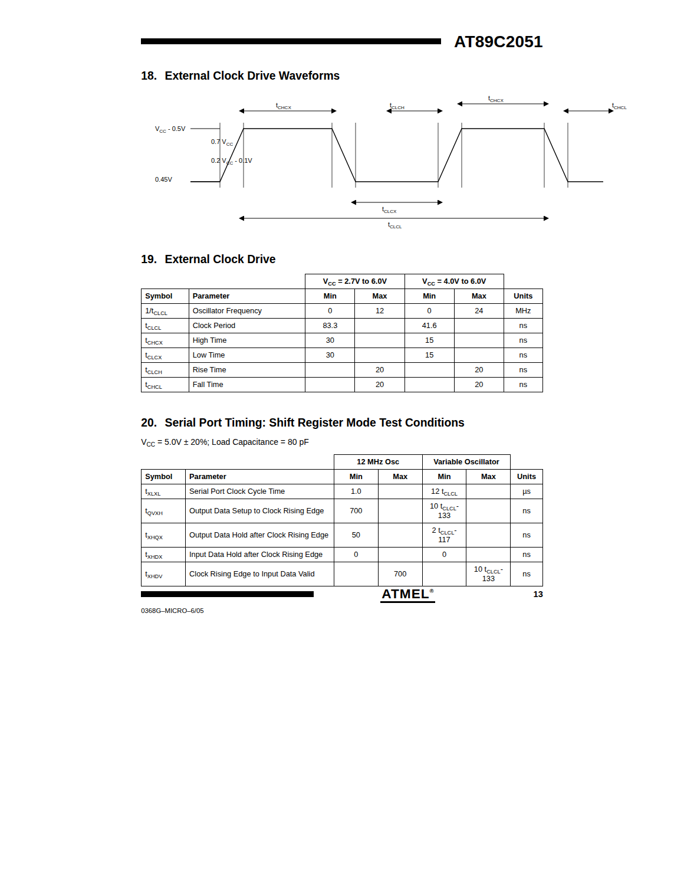AT89C2051
18. External Clock Drive Waveforms
tCHCX tCLCH tCHCX tCHCL tCLCX tCLCL VCC - 0.5V 0.7 VCC 0.2 VCC - 0.1V 0.45V
19. External Clock Drive
| | | V CC = 2.7V to 6.0V | V CC = 4.0V to 6.0V | |
| --- | --- | --- | --- | --- |
| Symbol | Parameter | Min | Max | Min | Max | Units |
| 1/t CLCL | Oscillator Frequency | 0 | 12 | 0 | 24 | MHz |
| t CLCL | Clock Period | 83.3 | | 41.6 | | ns |
| t CHCX | High Time | 30 | | 15 | | ns |
| t CLCX | Low Time | 30 | | 15 | | ns |
| t CLCH | Rise Time | | 20 | | 20 | ns |
| t CHCL | Fall Time | | 20 | | 20 | ns |
20. Serial Port Timing: Shift Register Mode Test Conditions
VCC = 5.0V ± 20%; Load Capacitance = 80 pF
| | | 12 MHz Osc | Variable Oscillator | |
| --- | --- | --- | --- | --- |
| Symbol | Parameter | Min | Max | Min | Max | Units |
| t XLXL | Serial Port Clock Cycle Time | 1.0 | | 12 t CLCL | | µs |
| t QVXH | Output Data Setup to Clock Rising Edge | 700 | | 10 t CLCL -133 | | ns |
| t XHQX | Output Data Hold after Clock Rising Edge | 50 | | 2 t CLCL -117 | | ns |
| t XHDX | Input Data Hold after Clock Rising Edge | 0 | | 0 | | ns |
| t XHDV | Clock Rising Edge to Input Data Valid | | 700 | | 10 t CLCL -133 | ns |
ATMEL®
13
0368G–MICRO–6/05